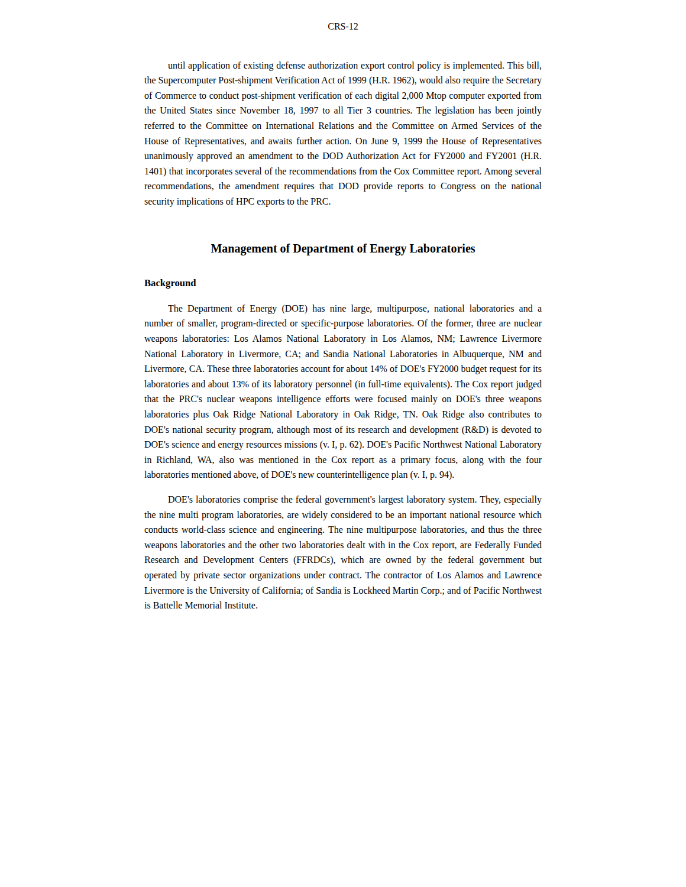CRS-12
until application of existing defense authorization export control policy is implemented. This bill, the Supercomputer Post-shipment Verification Act of 1999 (H.R. 1962), would also require the Secretary of Commerce to conduct post-shipment verification of each digital 2,000 Mtop computer exported from the United States since November 18, 1997 to all Tier 3 countries. The legislation has been jointly referred to the Committee on International Relations and the Committee on Armed Services of the House of Representatives, and awaits further action. On June 9, 1999 the House of Representatives unanimously approved an amendment to the DOD Authorization Act for FY2000 and FY2001 (H.R. 1401) that incorporates several of the recommendations from the Cox Committee report. Among several recommendations, the amendment requires that DOD provide reports to Congress on the national security implications of HPC exports to the PRC.
Management of Department of Energy Laboratories
Background
The Department of Energy (DOE) has nine large, multipurpose, national laboratories and a number of smaller, program-directed or specific-purpose laboratories. Of the former, three are nuclear weapons laboratories: Los Alamos National Laboratory in Los Alamos, NM; Lawrence Livermore National Laboratory in Livermore, CA; and Sandia National Laboratories in Albuquerque, NM and Livermore, CA. These three laboratories account for about 14% of DOE's FY2000 budget request for its laboratories and about 13% of its laboratory personnel (in full-time equivalents). The Cox report judged that the PRC's nuclear weapons intelligence efforts were focused mainly on DOE's three weapons laboratories plus Oak Ridge National Laboratory in Oak Ridge, TN. Oak Ridge also contributes to DOE's national security program, although most of its research and development (R&D) is devoted to DOE's science and energy resources missions (v. I, p. 62). DOE's Pacific Northwest National Laboratory in Richland, WA, also was mentioned in the Cox report as a primary focus, along with the four laboratories mentioned above, of DOE's new counterintelligence plan (v. I, p. 94).
DOE's laboratories comprise the federal government's largest laboratory system. They, especially the nine multi program laboratories, are widely considered to be an important national resource which conducts world-class science and engineering. The nine multipurpose laboratories, and thus the three weapons laboratories and the other two laboratories dealt with in the Cox report, are Federally Funded Research and Development Centers (FFRDCs), which are owned by the federal government but operated by private sector organizations under contract. The contractor of Los Alamos and Lawrence Livermore is the University of California; of Sandia is Lockheed Martin Corp.; and of Pacific Northwest is Battelle Memorial Institute.